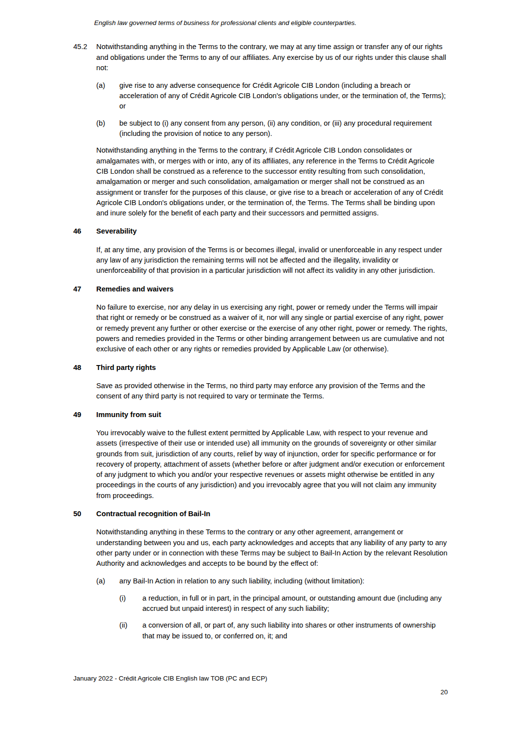English law governed terms of business for professional clients and eligible counterparties.
45.2
Notwithstanding anything in the Terms to the contrary, we may at any time assign or transfer any of our rights and obligations under the Terms to any of our affiliates. Any exercise by us of our rights under this clause shall not:
(a) give rise to any adverse consequence for Crédit Agricole CIB London (including a breach or acceleration of any of Crédit Agricole CIB London's obligations under, or the termination of, the Terms); or
(b) be subject to (i) any consent from any person, (ii) any condition, or (iii) any procedural requirement (including the provision of notice to any person).
Notwithstanding anything in the Terms to the contrary, if Crédit Agricole CIB London consolidates or amalgamates with, or merges with or into, any of its affiliates, any reference in the Terms to Crédit Agricole CIB London shall be construed as a reference to the successor entity resulting from such consolidation, amalgamation or merger and such consolidation, amalgamation or merger shall not be construed as an assignment or transfer for the purposes of this clause, or give rise to a breach or acceleration of any of Crédit Agricole CIB London's obligations under, or the termination of, the Terms. The Terms shall be binding upon and inure solely for the benefit of each party and their successors and permitted assigns.
46
Severability
If, at any time, any provision of the Terms is or becomes illegal, invalid or unenforceable in any respect under any law of any jurisdiction the remaining terms will not be affected and the illegality, invalidity or unenforceability of that provision in a particular jurisdiction will not affect its validity in any other jurisdiction.
47
Remedies and waivers
No failure to exercise, nor any delay in us exercising any right, power or remedy under the Terms will impair that right or remedy or be construed as a waiver of it, nor will any single or partial exercise of any right, power or remedy prevent any further or other exercise or the exercise of any other right, power or remedy. The rights, powers and remedies provided in the Terms or other binding arrangement between us are cumulative and not exclusive of each other or any rights or remedies provided by Applicable Law (or otherwise).
48
Third party rights
Save as provided otherwise in the Terms, no third party may enforce any provision of the Terms and the consent of any third party is not required to vary or terminate the Terms.
49
Immunity from suit
You irrevocably waive to the fullest extent permitted by Applicable Law, with respect to your revenue and assets (irrespective of their use or intended use) all immunity on the grounds of sovereignty or other similar grounds from suit, jurisdiction of any courts, relief by way of injunction, order for specific performance or for recovery of property, attachment of assets (whether before or after judgment and/or execution or enforcement of any judgment to which you and/or your respective revenues or assets might otherwise be entitled in any proceedings in the courts of any jurisdiction) and you irrevocably agree that you will not claim any immunity from proceedings.
50
Contractual recognition of Bail-In
Notwithstanding anything in these Terms to the contrary or any other agreement, arrangement or understanding between you and us, each party acknowledges and accepts that any liability of any party to any other party under or in connection with these Terms may be subject to Bail-In Action by the relevant Resolution Authority and acknowledges and accepts to be bound by the effect of:
(a) any Bail-In Action in relation to any such liability, including (without limitation):
(i) a reduction, in full or in part, in the principal amount, or outstanding amount due (including any accrued but unpaid interest) in respect of any such liability;
(ii) a conversion of all, or part of, any such liability into shares or other instruments of ownership that may be issued to, or conferred on, it; and
January 2022 - Crédit Agricole CIB English law TOB (PC and ECP)
20